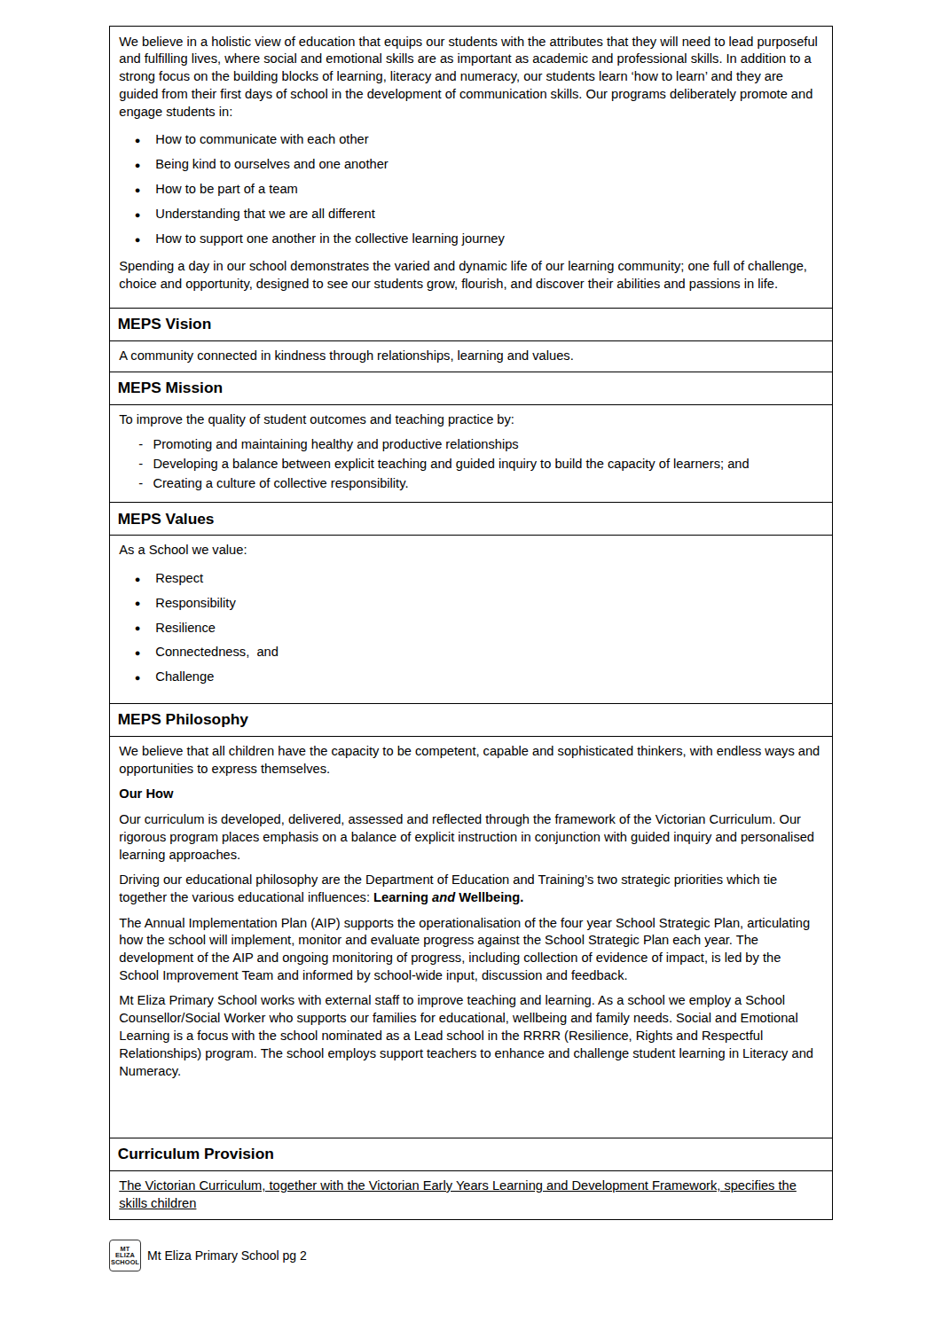We believe in a holistic view of education that equips our students with the attributes that they will need to lead purposeful and fulfilling lives, where social and emotional skills are as important as academic and professional skills. In addition to a strong focus on the building blocks of learning, literacy and numeracy, our students learn ‘how to learn’ and they are guided from their first days of school in the development of communication skills. Our programs deliberately promote and engage students in:
How to communicate with each other
Being kind to ourselves and one another
How to be part of a team
Understanding that we are all different
How to support one another in the collective learning journey
Spending a day in our school demonstrates the varied and dynamic life of our learning community; one full of challenge, choice and opportunity, designed to see our students grow, flourish, and discover their abilities and passions in life.
MEPS Vision
A community connected in kindness through relationships, learning and values.
MEPS Mission
To improve the quality of student outcomes and teaching practice by:
Promoting and maintaining healthy and productive relationships
Developing a balance between explicit teaching and guided inquiry to build the capacity of learners; and
Creating a culture of collective responsibility.
MEPS Values
As a School we value:
Respect
Responsibility
Resilience
Connectedness, and
Challenge
MEPS Philosophy
We believe that all children have the capacity to be competent, capable and sophisticated thinkers, with endless ways and opportunities to express themselves.
Our How
Our curriculum is developed, delivered, assessed and reflected through the framework of the Victorian Curriculum. Our rigorous program places emphasis on a balance of explicit instruction in conjunction with guided inquiry and personalised learning approaches.
Driving our educational philosophy are the Department of Education and Training’s two strategic priorities which tie together the various educational influences: Learning and Wellbeing.
The Annual Implementation Plan (AIP) supports the operationalisation of the four year School Strategic Plan, articulating how the school will implement, monitor and evaluate progress against the School Strategic Plan each year. The development of the AIP and ongoing monitoring of progress, including collection of evidence of impact, is led by the School Improvement Team and informed by school-wide input, discussion and feedback.
Mt Eliza Primary School works with external staff to improve teaching and learning. As a school we employ a School Counsellor/Social Worker who supports our families for educational, wellbeing and family needs. Social and Emotional Learning is a focus with the school nominated as a Lead school in the RRRR (Resilience, Rights and Respectful Relationships) program. The school employs support teachers to enhance and challenge student learning in Literacy and Numeracy.
Curriculum Provision
The Victorian Curriculum, together with the Victorian Early Years Learning and Development Framework, specifies the skills children
MT ELIZA SCHOOL Mt Eliza Primary School pg 2